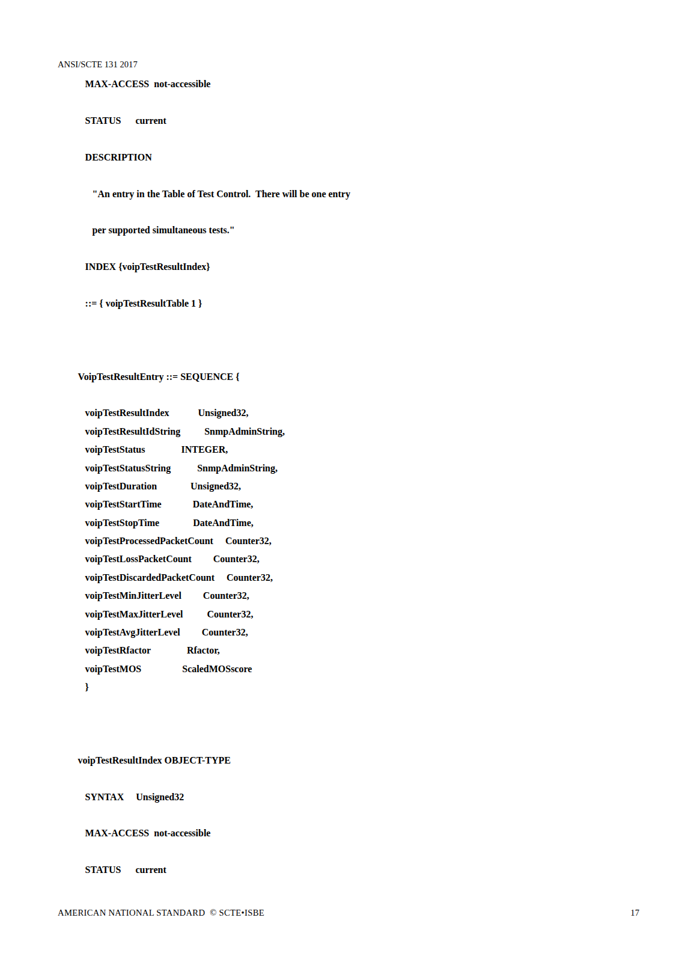ANSI/SCTE 131 2017
   MAX-ACCESS  not-accessible

   STATUS      current

   DESCRIPTION

      "An entry in the Table of Test Control.  There will be one entry

      per supported simultaneous tests."

   INDEX {voipTestResultIndex}

   ::= { voipTestResultTable 1 }



VoipTestResultEntry ::= SEQUENCE {

   voipTestResultIndex            Unsigned32,
   voipTestResultIdString          SnmpAdminString,
   voipTestStatus               INTEGER,
   voipTestStatusString           SnmpAdminString,
   voipTestDuration              Unsigned32,
   voipTestStartTime             DateAndTime,
   voipTestStopTime              DateAndTime,
   voipTestProcessedPacketCount     Counter32,
   voipTestLossPacketCount         Counter32,
   voipTestDiscardedPacketCount     Counter32,
   voipTestMinJitterLevel         Counter32,
   voipTestMaxJitterLevel          Counter32,
   voipTestAvgJitterLevel         Counter32,
   voipTestRfactor               Rfactor,
   voipTestMOS                 ScaledMOSscore
   }



voipTestResultIndex OBJECT-TYPE

   SYNTAX     Unsigned32

   MAX-ACCESS  not-accessible

   STATUS      current
AMERICAN NATIONAL STANDARD © SCTE•ISBE 17